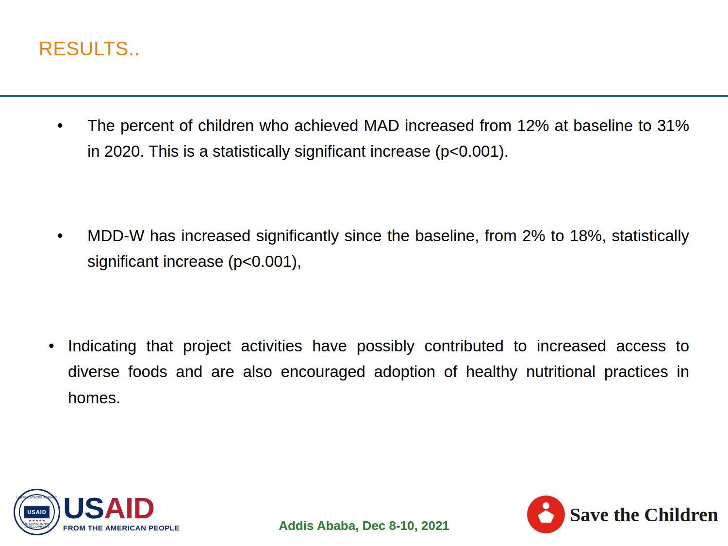RESULTS..
The percent of children who achieved MAD increased from 12% at baseline to 31% in 2020. This is a statistically significant increase (p<0.001).
MDD-W has increased significantly since the baseline, from 2% to 18%, statistically significant increase (p<0.001),
Indicating that project activities have possibly contributed to increased access to diverse foods and are also encouraged adoption of healthy nutritional practices in homes.
UNITED STATES AGENCY
USAID
★★★★★
INTERNATIONAL DEVELOPMENT
US AID
FROM THE AMERICAN PEOPLE
Addis Ababa, Dec 8-10, 2021
Save the Children